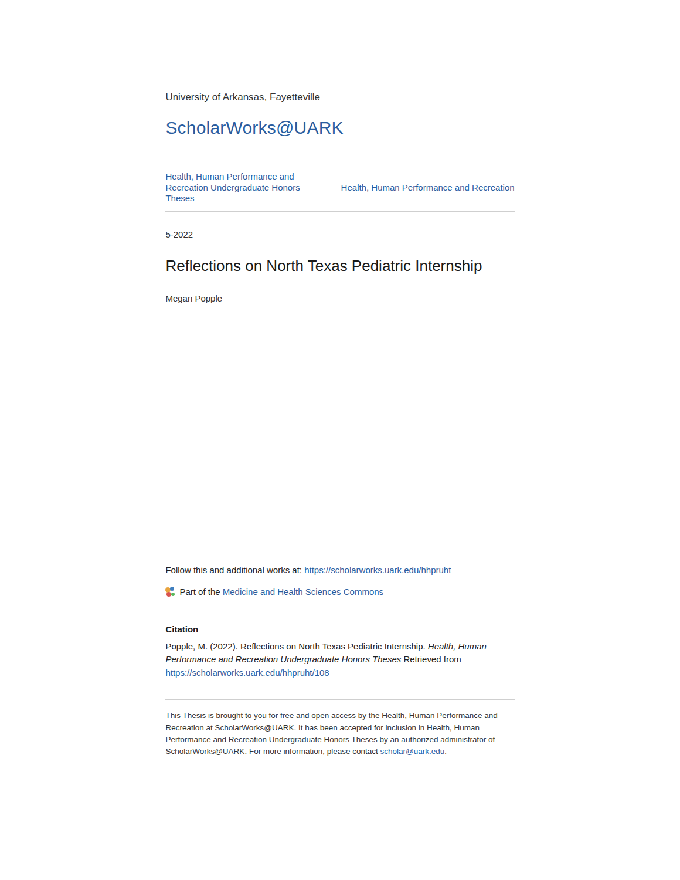University of Arkansas, Fayetteville
ScholarWorks@UARK
Health, Human Performance and Recreation Undergraduate Honors Theses
Health, Human Performance and Recreation
5-2022
Reflections on North Texas Pediatric Internship
Megan Popple
Follow this and additional works at: https://scholarworks.uark.edu/hhpruht
Part of the Medicine and Health Sciences Commons
Citation
Popple, M. (2022). Reflections on North Texas Pediatric Internship. Health, Human Performance and Recreation Undergraduate Honors Theses Retrieved from https://scholarworks.uark.edu/hhpruht/108
This Thesis is brought to you for free and open access by the Health, Human Performance and Recreation at ScholarWorks@UARK. It has been accepted for inclusion in Health, Human Performance and Recreation Undergraduate Honors Theses by an authorized administrator of ScholarWorks@UARK. For more information, please contact scholar@uark.edu.